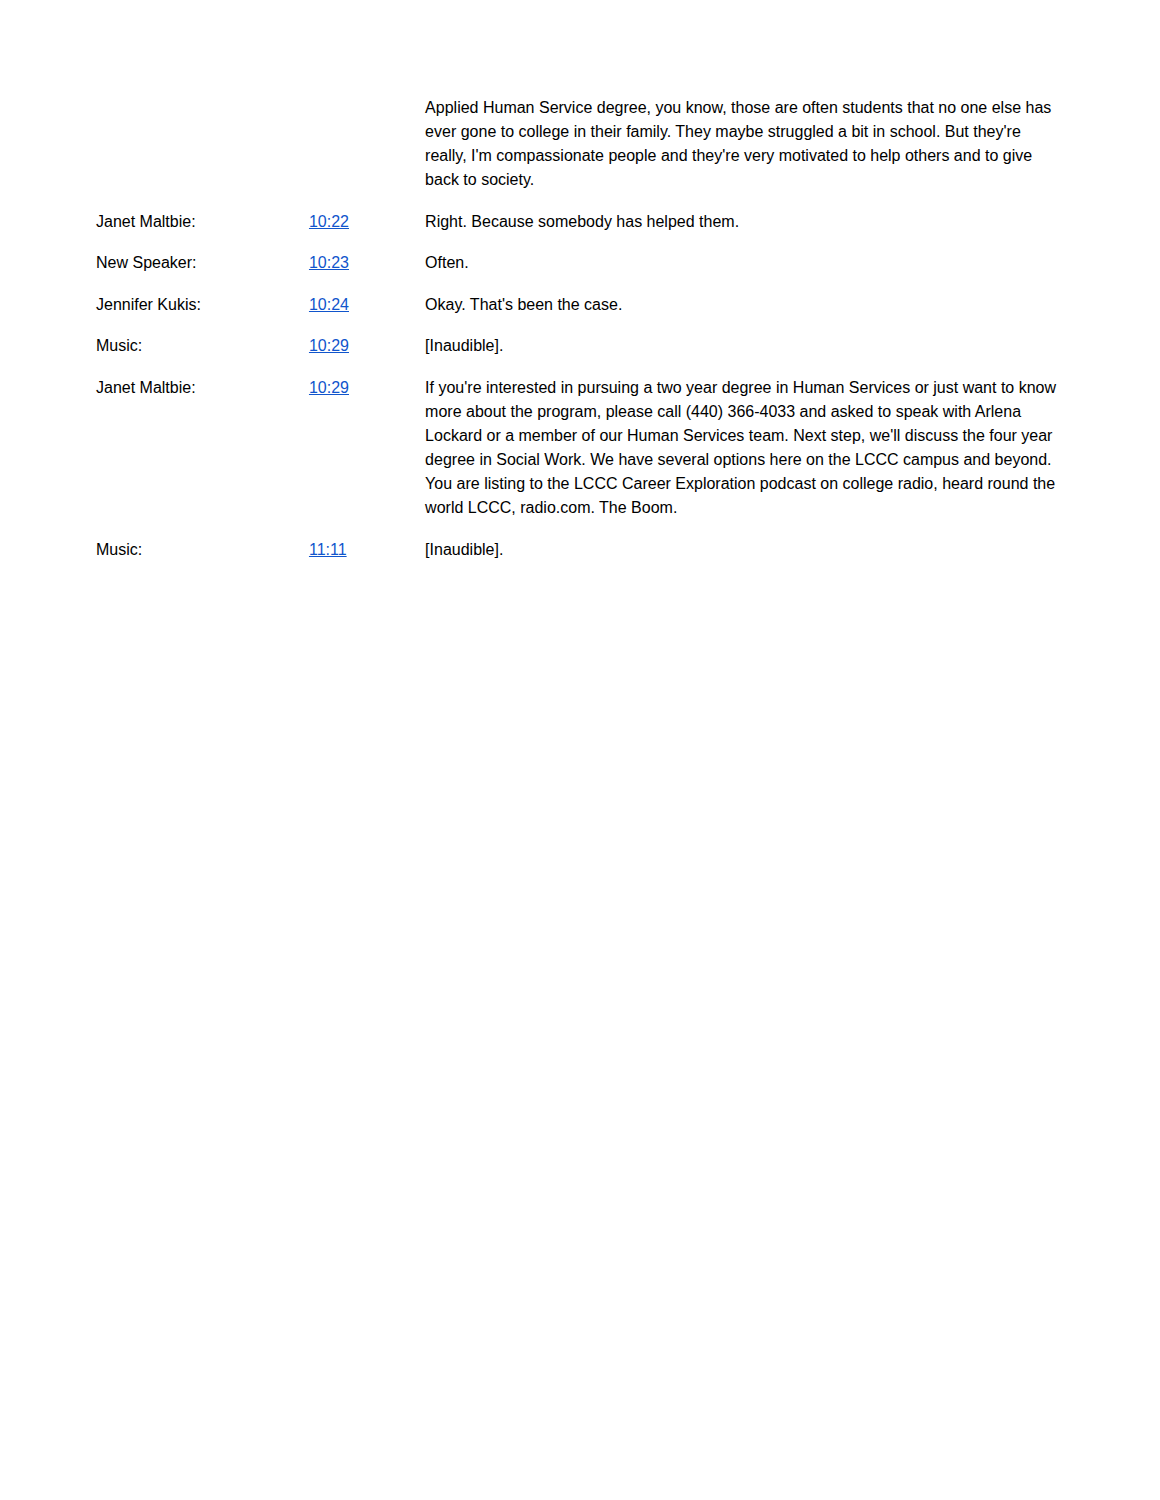| | | Applied Human Service degree, you know, those are often students that no one else has ever gone to college in their family. They maybe struggled a bit in school. But they're really, I'm compassionate people and they're very motivated to help others and to give back to society. |
| Janet Maltbie: | 10:22 | Right. Because somebody has helped them. |
| New Speaker: | 10:23 | Often. |
| Jennifer Kukis: | 10:24 | Okay. That's been the case. |
| Music: | 10:29 | [Inaudible]. |
| Janet Maltbie: | 10:29 | If you're interested in pursuing a two year degree in Human Services or just want to know more about the program, please call (440) 366-4033 and asked to speak with Arlena Lockard or a member of our Human Services team. Next step, we'll discuss the four year degree in Social Work. We have several options here on the LCCC campus and beyond. You are listing to the LCCC Career Exploration podcast on college radio, heard round the world LCCC, radio.com. The Boom. |
| Music: | 11:11 | [Inaudible]. |